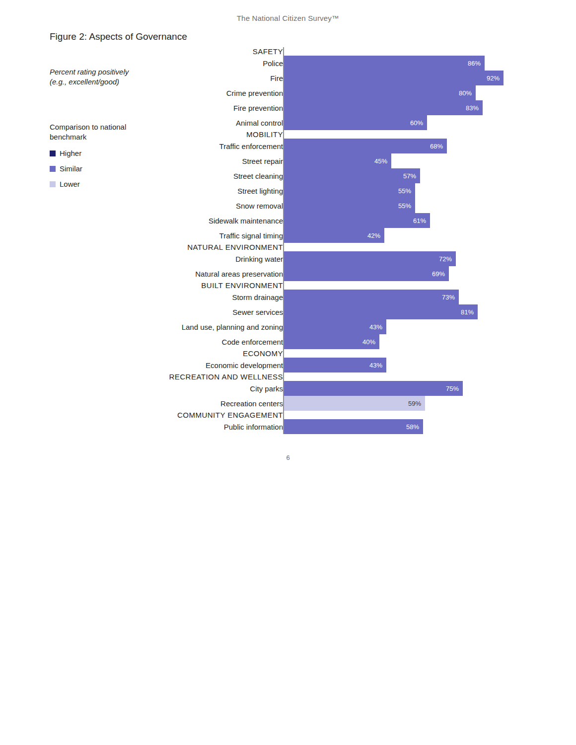The National Citizen Survey™
Figure 2: Aspects of Governance
Percent rating positively
(e.g., excellent/good)
Comparison to national
benchmark
Higher
Similar
Lower
| SAFETY | | |
| Police | | 86% |
| Fire | | 92% |
| Crime prevention | | 80% |
| Fire prevention | | 83% |
| Animal control | | 60% |
| MOBILITY | | |
| Traffic enforcement | | 68% |
| Street repair | | 45% |
| Street cleaning | | 57% |
| Street lighting | | 55% |
| Snow removal | | 55% |
| Sidewalk maintenance | | 61% |
| Traffic signal timing | | 42% |
| NATURAL ENVIRONMENT | | |
| Drinking water | | 72% |
| Natural areas preservation | | 69% |
| BUILT ENVIRONMENT | | |
| Storm drainage | | 73% |
| Sewer services | | 81% |
| Land use, planning and zoning | | 43% |
| Code enforcement | | 40% |
| ECONOMY | | |
| Economic development | | 43% |
| RECREATION AND WELLNESS | | |
| City parks | | 75% |
| Recreation centers | | 59% |
| COMMUNITY ENGAGEMENT | | |
| Public information | | 58% |
6